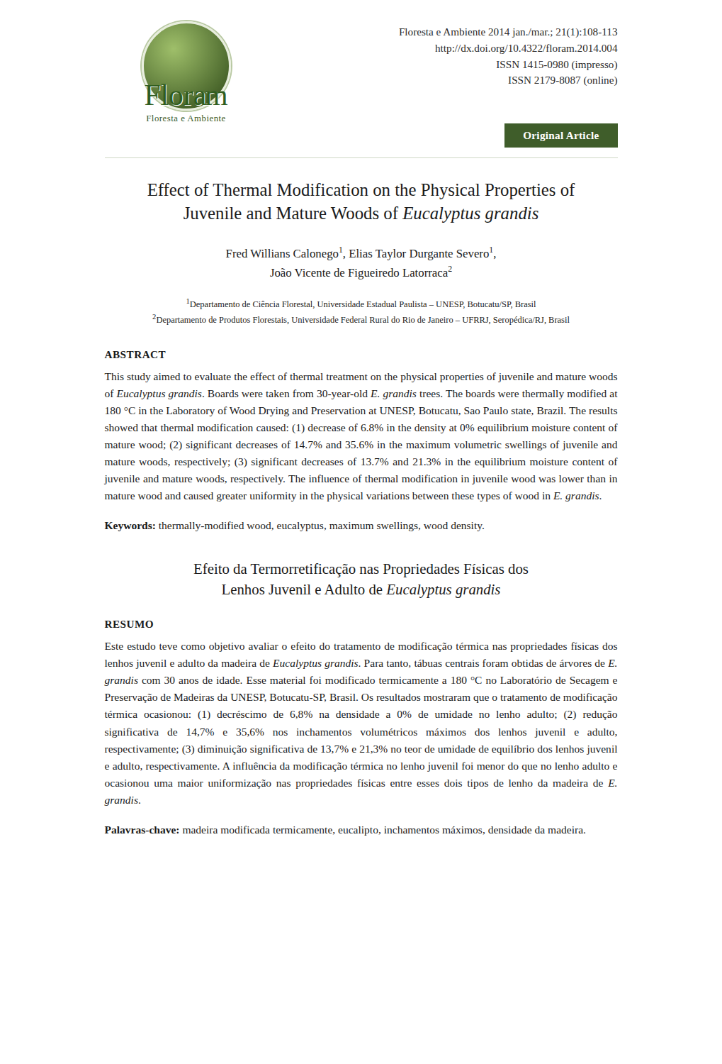Floresta e Ambiente 2014 jan./mar.; 21(1):108-113
http://dx.doi.org/10.4322/floram.2014.004
ISSN 1415-0980 (impresso)
ISSN 2179-8087 (online)
Floram
Floresta e Ambiente
Original Article
Effect of Thermal Modification on the Physical Properties of
Juvenile and Mature Woods of Eucalyptus grandis
Fred Willians Calonego1, Elias Taylor Durgante Severo1,
João Vicente de Figueiredo Latorraca2
1Departamento de Ciência Florestal, Universidade Estadual Paulista – UNESP, Botucatu/SP, Brasil
2Departamento de Produtos Florestais, Universidade Federal Rural do Rio de Janeiro – UFRRJ, Seropédica/RJ, Brasil
ABSTRACT
This study aimed to evaluate the effect of thermal treatment on the physical properties of juvenile and mature woods of Eucalyptus grandis. Boards were taken from 30-year-old E. grandis trees. The boards were thermally modified at 180 °C in the Laboratory of Wood Drying and Preservation at UNESP, Botucatu, Sao Paulo state, Brazil. The results showed that thermal modification caused: (1) decrease of 6.8% in the density at 0% equilibrium moisture content of mature wood; (2) significant decreases of 14.7% and 35.6% in the maximum volumetric swellings of juvenile and mature woods, respectively; (3) significant decreases of 13.7% and 21.3% in the equilibrium moisture content of juvenile and mature woods, respectively. The influence of thermal modification in juvenile wood was lower than in mature wood and caused greater uniformity in the physical variations between these types of wood in E. grandis.
Keywords: thermally-modified wood, eucalyptus, maximum swellings, wood density.
Efeito da Termorretificação nas Propriedades Físicas dos
Lenhos Juvenil e Adulto de Eucalyptus grandis
RESUMO
Este estudo teve como objetivo avaliar o efeito do tratamento de modificação térmica nas propriedades físicas dos lenhos juvenil e adulto da madeira de Eucalyptus grandis. Para tanto, tábuas centrais foram obtidas de árvores de E. grandis com 30 anos de idade. Esse material foi modificado termicamente a 180 °C no Laboratório de Secagem e Preservação de Madeiras da UNESP, Botucatu-SP, Brasil. Os resultados mostraram que o tratamento de modificação térmica ocasionou: (1) decréscimo de 6,8% na densidade a 0% de umidade no lenho adulto; (2) redução significativa de 14,7% e 35,6% nos inchamentos volumétricos máximos dos lenhos juvenil e adulto, respectivamente; (3) diminuição significativa de 13,7% e 21,3% no teor de umidade de equilíbrio dos lenhos juvenil e adulto, respectivamente. A influência da modificação térmica no lenho juvenil foi menor do que no lenho adulto e ocasionou uma maior uniformização nas propriedades físicas entre esses dois tipos de lenho da madeira de E. grandis.
Palavras-chave: madeira modificada termicamente, eucalipto, inchamentos máximos, densidade da madeira.